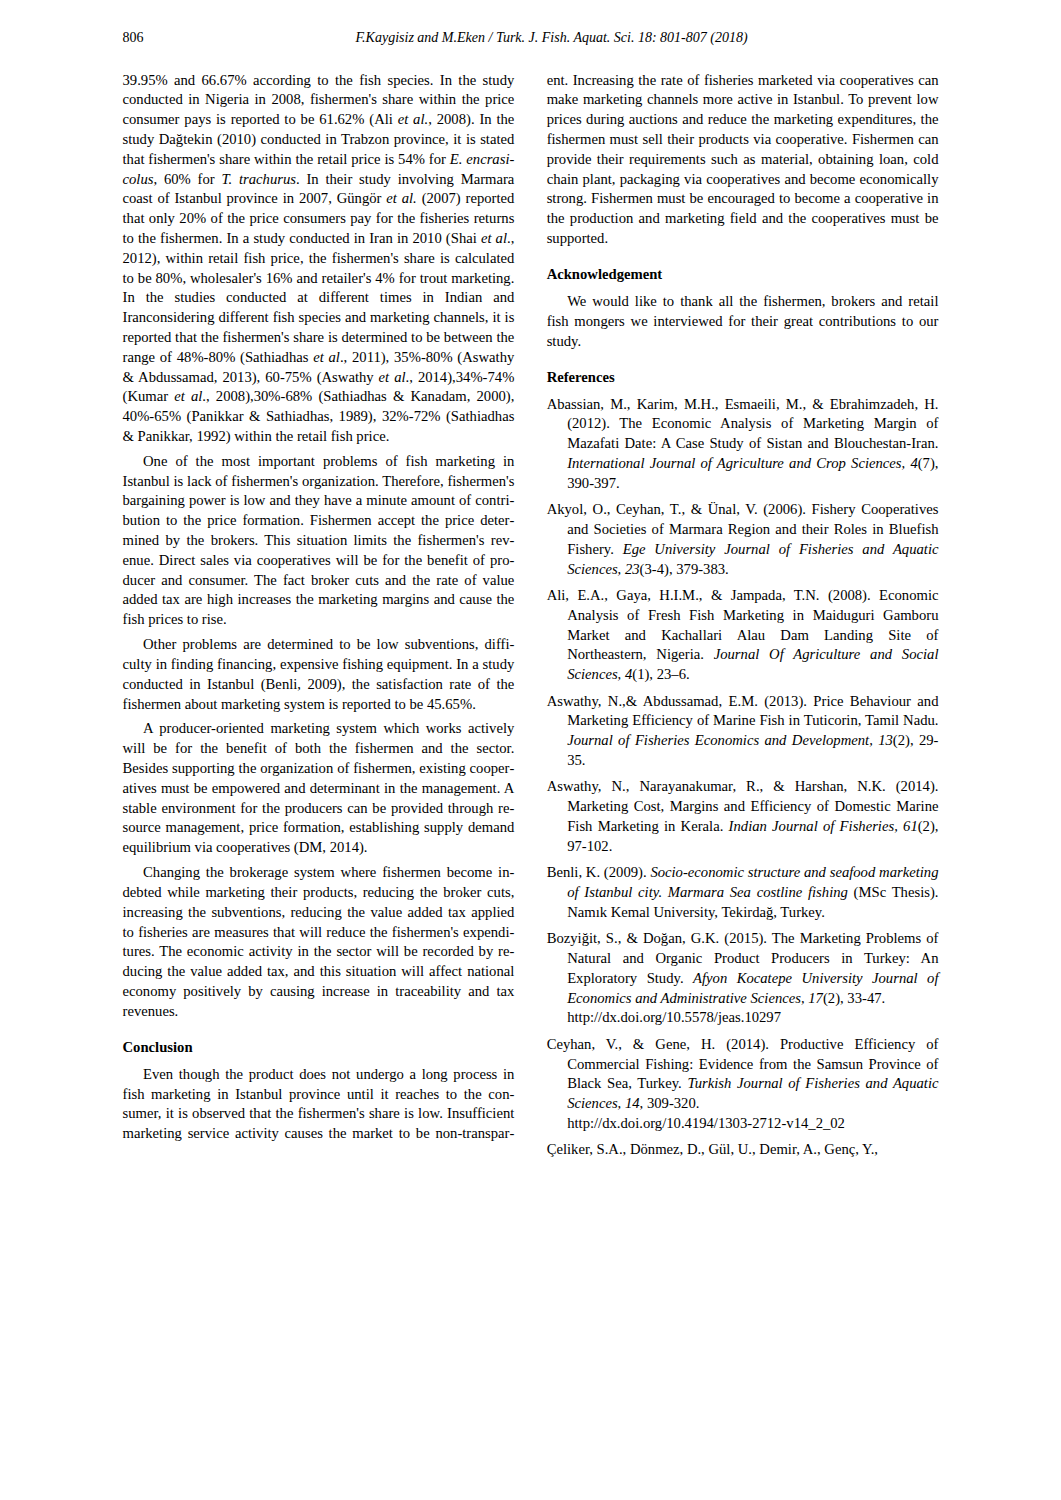806 F.Kaygisiz and M.Eken / Turk. J. Fish. Aquat. Sci. 18: 801-807 (2018)
39.95% and 66.67% according to the fish species. In the study conducted in Nigeria in 2008, fishermen's share within the price consumer pays is reported to be 61.62% (Ali et al., 2008). In the study Dağtekin (2010) conducted in Trabzon province, it is stated that fishermen's share within the retail price is 54% for E. encrasicolus, 60% for T. trachurus. In their study involving Marmara coast of Istanbul province in 2007, Güngör et al. (2007) reported that only 20% of the price consumers pay for the fisheries returns to the fishermen. In a study conducted in Iran in 2010 (Shai et al., 2012), within retail fish price, the fishermen's share is calculated to be 80%, wholesaler's 16% and retailer's 4% for trout marketing. In the studies conducted at different times in Indian and Iranconsidering different fish species and marketing channels, it is reported that the fishermen's share is determined to be between the range of 48%-80% (Sathiadhas et al., 2011), 35%-80% (Aswathy & Abdussamad, 2013), 60-75% (Aswathy et al., 2014),34%-74% (Kumar et al., 2008),30%-68% (Sathiadhas & Kanadam, 2000), 40%-65% (Panikkar & Sathiadhas, 1989), 32%-72% (Sathiadhas & Panikkar, 1992) within the retail fish price.
One of the most important problems of fish marketing in Istanbul is lack of fishermen's organization. Therefore, fishermen's bargaining power is low and they have a minute amount of contribution to the price formation. Fishermen accept the price determined by the brokers. This situation limits the fishermen's revenue. Direct sales via cooperatives will be for the benefit of producer and consumer. The fact broker cuts and the rate of value added tax are high increases the marketing margins and cause the fish prices to rise.
Other problems are determined to be low subventions, difficulty in finding financing, expensive fishing equipment. In a study conducted in Istanbul (Benli, 2009), the satisfaction rate of the fishermen about marketing system is reported to be 45.65%.
A producer-oriented marketing system which works actively will be for the benefit of both the fishermen and the sector. Besides supporting the organization of fishermen, existing cooperatives must be empowered and determinant in the management. A stable environment for the producers can be provided through resource management, price formation, establishing supply demand equilibrium via cooperatives (DM, 2014).
Changing the brokerage system where fishermen become indebted while marketing their products, reducing the broker cuts, increasing the subventions, reducing the value added tax applied to fisheries are measures that will reduce the fishermen's expenditures. The economic activity in the sector will be recorded by reducing the value added tax, and this situation will affect national economy positively by causing increase in traceability and tax revenues.
Conclusion
Even though the product does not undergo a long process in fish marketing in Istanbul province until it reaches to the consumer, it is observed that the fishermen's share is low. Insufficient marketing service activity causes the market to be non-transparent. Increasing the rate of fisheries marketed via cooperatives can make marketing channels more active in Istanbul. To prevent low prices during auctions and reduce the marketing expenditures, the fishermen must sell their products via cooperative. Fishermen can provide their requirements such as material, obtaining loan, cold chain plant, packaging via cooperatives and become economically strong. Fishermen must be encouraged to become a cooperative in the production and marketing field and the cooperatives must be supported.
Acknowledgement
We would like to thank all the fishermen, brokers and retail fish mongers we interviewed for their great contributions to our study.
References
Abassian, M., Karim, M.H., Esmaeili, M., & Ebrahimzadeh, H. (2012). The Economic Analysis of Marketing Margin of Mazafati Date: A Case Study of Sistan and Blouchestan-Iran. International Journal of Agriculture and Crop Sciences, 4(7), 390-397.
Akyol, O., Ceyhan, T., & Ünal, V. (2006). Fishery Cooperatives and Societies of Marmara Region and their Roles in Bluefish Fishery. Ege University Journal of Fisheries and Aquatic Sciences, 23(3-4), 379-383.
Ali, E.A., Gaya, H.I.M., & Jampada, T.N. (2008). Economic Analysis of Fresh Fish Marketing in Maiduguri Gamboru Market and Kachallari Alau Dam Landing Site of Northeastern, Nigeria. Journal Of Agriculture and Social Sciences, 4(1), 23–6.
Aswathy, N.,& Abdussamad, E.M. (2013). Price Behaviour and Marketing Efficiency of Marine Fish in Tuticorin, Tamil Nadu. Journal of Fisheries Economics and Development, 13(2), 29-35.
Aswathy, N., Narayanakumar, R., & Harshan, N.K. (2014). Marketing Cost, Margins and Efficiency of Domestic Marine Fish Marketing in Kerala. Indian Journal of Fisheries, 61(2), 97-102.
Benli, K. (2009). Socio-economic structure and seafood marketing of Istanbul city. Marmara Sea costline fishing (MSc Thesis). Namık Kemal University, Tekirdağ, Turkey.
Bozyiğit, S., & Doğan, G.K. (2015). The Marketing Problems of Natural and Organic Product Producers in Turkey: An Exploratory Study. Afyon Kocatepe University Journal of Economics and Administrative Sciences, 17(2), 33-47.
http://dx.doi.org/10.5578/jeas.10297
Ceyhan, V., & Gene, H. (2014). Productive Efficiency of Commercial Fishing: Evidence from the Samsun Province of Black Sea, Turkey. Turkish Journal of Fisheries and Aquatic Sciences, 14, 309-320.
http://dx.doi.org/10.4194/1303-2712-v14_2_02
Çeliker, S.A., Dönmez, D., Gül, U., Demir, A., Genç, Y.,